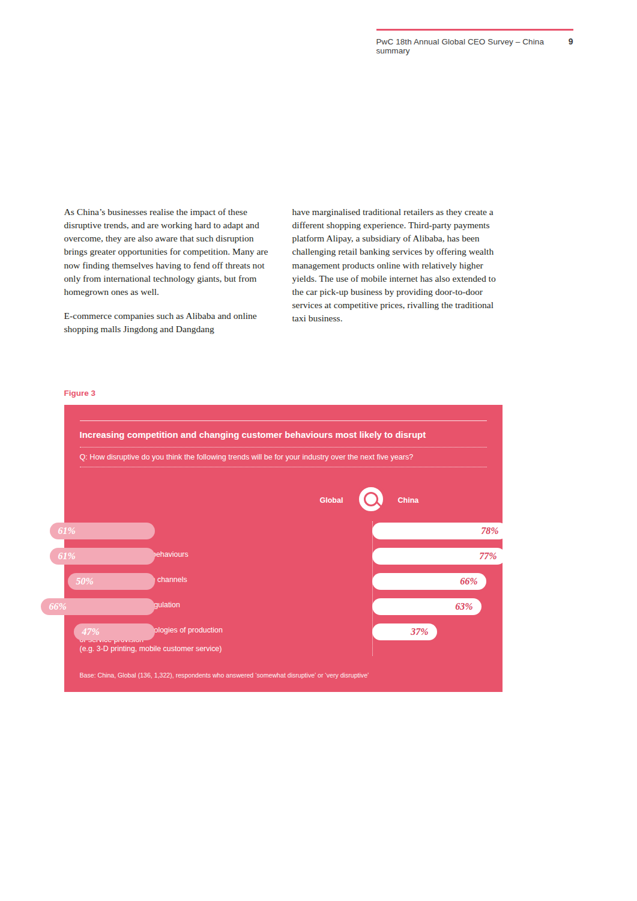PwC 18th Annual Global CEO Survey – China summary
9
As China’s businesses realise the impact of these disruptive trends, and are working hard to adapt and overcome, they are also aware that such disruption brings greater opportunities for competition. Many are now finding themselves having to fend off threats not only from international technology giants, but from homegrown ones as well.
E-commerce companies such as Alibaba and online shopping malls Jingdong and Dangdang
have marginalised traditional retailers as they create a different shopping experience. Third-party payments platform Alipay, a subsidiary of Alibaba, has been challenging retail banking services by offering wealth management products online with relatively higher yields. The use of mobile internet has also extended to the car pick-up business by providing door-to-door services at competitive prices, rivalling the traditional taxi business.
Figure 3
Increasing competition and changing customer behaviours most likely to disrupt
Q: How disruptive do you think the following trends will be for your industry over the next five years?
Global
China
Increasing competition
61%
78%
Changes in customer behaviours
61%
77%
Changes in distribution channels
50%
66%
Changes in industry regulation
66%
63%
Changes in core technologies of production
or service provision
(e.g. 3-D printing, mobile customer service)
47%
37%
Base: China, Global (136, 1,322), respondents who answered ‘somewhat disruptive’ or ‘very disruptive’